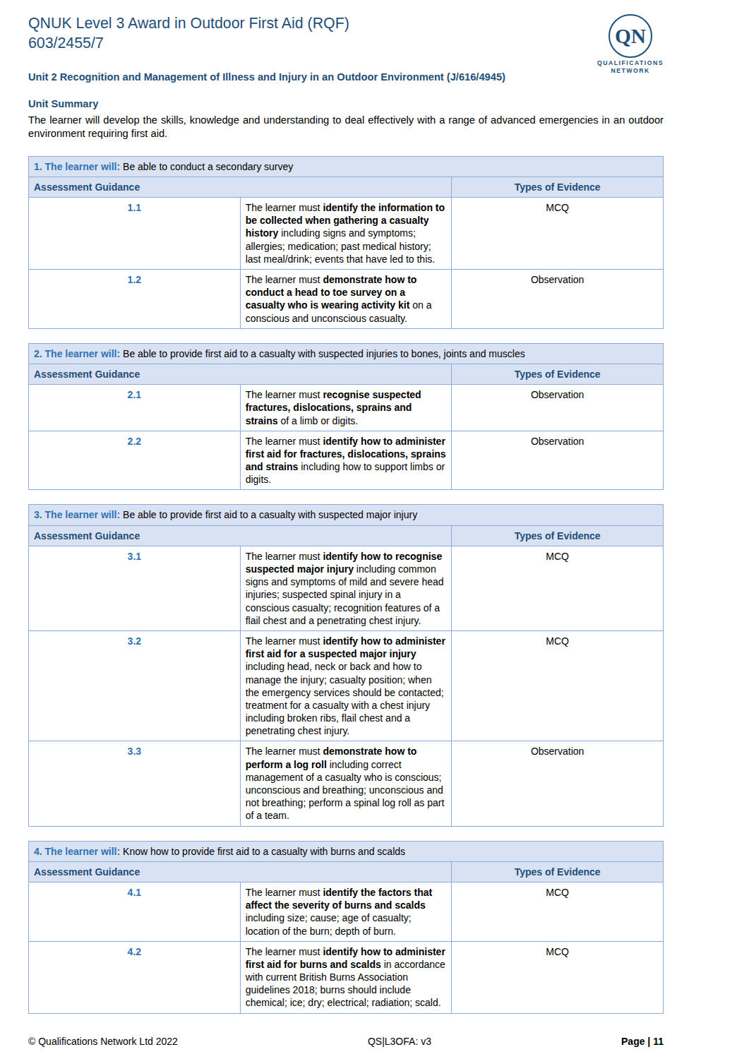QNUK Level 3 Award in Outdoor First Aid (RQF)
603/2455/7
QN
QUALIFICATIONS
NETWORK
Unit 2 Recognition and Management of Illness and Injury in an Outdoor Environment (J/616/4945)
Unit Summary
The learner will develop the skills, knowledge and understanding to deal effectively with a range of advanced emergencies in an outdoor environment requiring first aid.
| 1. The learner will: Be able to conduct a secondary survey |
| Assessment Guidance | Types of Evidence |
| 1.1 | The learner must identify the information to be collected when gathering a casualty history including signs and symptoms; allergies; medication; past medical history; last meal/drink; events that have led to this. | MCQ |
| 1.2 | The learner must demonstrate how to conduct a head to toe survey on a casualty who is wearing activity kit on a conscious and unconscious casualty. | Observation |
| 2. The learner will: Be able to provide first aid to a casualty with suspected injuries to bones, joints and muscles |
| Assessment Guidance | Types of Evidence |
| 2.1 | The learner must recognise suspected fractures, dislocations, sprains and strains of a limb or digits. | Observation |
| 2.2 | The learner must identify how to administer first aid for fractures, dislocations, sprains and strains including how to support limbs or digits. | Observation |
| 3. The learner will: Be able to provide first aid to a casualty with suspected major injury |
| Assessment Guidance | Types of Evidence |
| 3.1 | The learner must identify how to recognise suspected major injury including common signs and symptoms of mild and severe head injuries; suspected spinal injury in a conscious casualty; recognition features of a flail chest and a penetrating chest injury. | MCQ |
| 3.2 | The learner must identify how to administer first aid for a suspected major injury including head, neck or back and how to manage the injury; casualty position; when the emergency services should be contacted; treatment for a casualty with a chest injury including broken ribs, flail chest and a penetrating chest injury. | MCQ |
| 3.3 | The learner must demonstrate how to perform a log roll including correct management of a casualty who is conscious; unconscious and breathing; unconscious and not breathing; perform a spinal log roll as part of a team. | Observation |
| 4. The learner will: Know how to provide first aid to a casualty with burns and scalds |
| Assessment Guidance | Types of Evidence |
| 4.1 | The learner must identify the factors that affect the severity of burns and scalds including size; cause; age of casualty; location of the burn; depth of burn. | MCQ |
| 4.2 | The learner must identify how to administer first aid for burns and scalds in accordance with current British Burns Association guidelines 2018; burns should include chemical; ice; dry; electrical; radiation; scald. | MCQ |
© Qualifications Network Ltd 2022 QS|L3OFA: v3 Page | 11